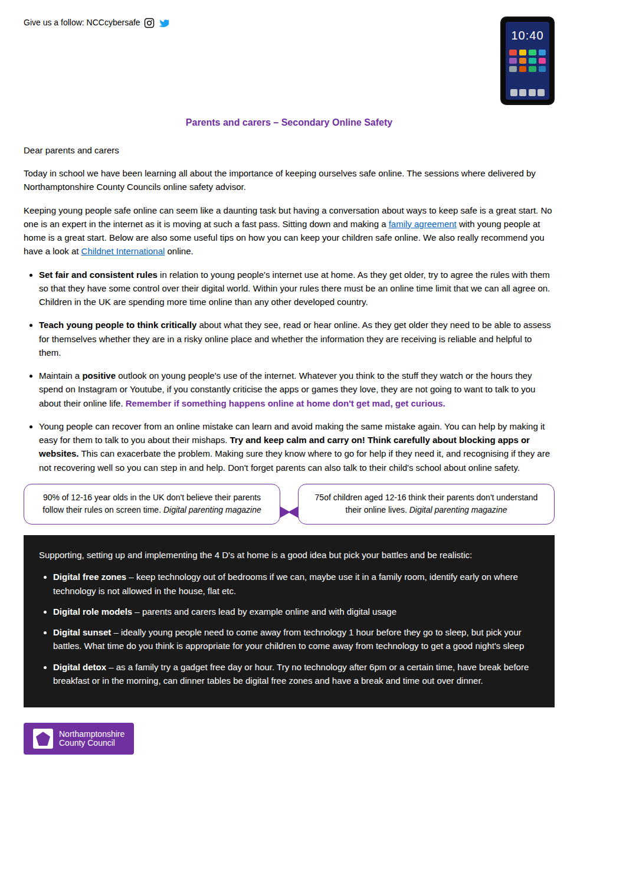Give us a follow: NCCcybersafe
10:40
Parents and carers – Secondary Online Safety
Dear parents and carers
Today in school we have been learning all about the importance of keeping ourselves safe online. The sessions where delivered by Northamptonshire County Councils online safety advisor.
Keeping young people safe online can seem like a daunting task but having a conversation about ways to keep safe is a great start. No one is an expert in the internet as it is moving at such a fast pass. Sitting down and making a family agreement with young people at home is a great start. Below are also some useful tips on how you can keep your children safe online. We also really recommend you have a look at Childnet International online.
Set fair and consistent rules in relation to young people's internet use at home. As they get older, try to agree the rules with them so that they have some control over their digital world. Within your rules there must be an online time limit that we can all agree on. Children in the UK are spending more time online than any other developed country.
Teach young people to think critically about what they see, read or hear online. As they get older they need to be able to assess for themselves whether they are in a risky online place and whether the information they are receiving is reliable and helpful to them.
Maintain a positive outlook on young people's use of the internet. Whatever you think to the stuff they watch or the hours they spend on Instagram or Youtube, if you constantly criticise the apps or games they love, they are not going to want to talk to you about their online life. Remember if something happens online at home don't get mad, get curious.
Young people can recover from an online mistake can learn and avoid making the same mistake again. You can help by making it easy for them to talk to you about their mishaps. Try and keep calm and carry on! Think carefully about blocking apps or websites. This can exacerbate the problem. Making sure they know where to go for help if they need it, and recognising if they are not recovering well so you can step in and help. Don't forget parents can also talk to their child's school about online safety.
90% of 12-16 year olds in the UK don't believe their parents follow their rules on screen time. Digital parenting magazine
75of children aged 12-16 think their parents don't understand their online lives. Digital parenting magazine
Supporting, setting up and implementing the 4 D's at home is a good idea but pick your battles and be realistic:
Digital free zones – keep technology out of bedrooms if we can, maybe use it in a family room, identify early on where technology is not allowed in the house, flat etc.
Digital role models – parents and carers lead by example online and with digital usage
Digital sunset – ideally young people need to come away from technology 1 hour before they go to sleep, but pick your battles. What time do you think is appropriate for your children to come away from technology to get a good night's sleep
Digital detox – as a family try a gadget free day or hour. Try no technology after 6pm or a certain time, have break before breakfast or in the morning, can dinner tables be digital free zones and have a break and time out over dinner.
Northamptonshire
County Council